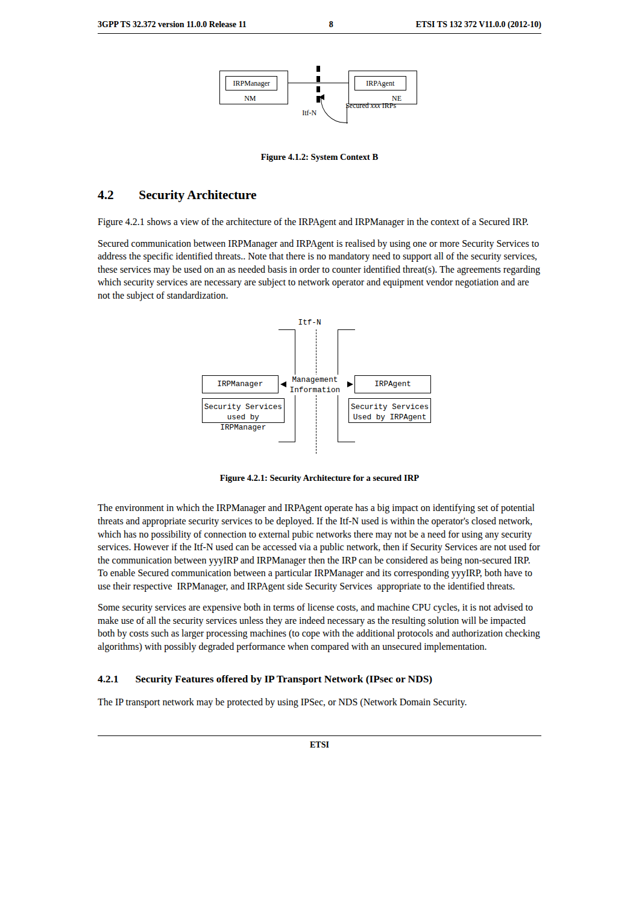3GPP TS 32.372 version 11.0.0 Release 11 8 ETSI TS 132 372 V11.0.0 (2012-10)
IRPManager
NM
IRPAgent
NE
Itf-N
Secured xxx IRPs
Figure 4.1.2: System Context B
4.2 Security Architecture
Figure 4.2.1 shows a view of the architecture of the IRPAgent and IRPManager in the context of a Secured IRP.
Secured communication between IRPManager and IRPAgent is realised by using one or more Security Services to address the specific identified threats.. Note that there is no mandatory need to support all of the security services, these services may be used on an as needed basis in order to counter identified threat(s). The agreements regarding which security services are necessary are subject to network operator and equipment vendor negotiation and are not the subject of standardization.
Itf-N
IRPManager
IRPAgent
Security Services
used by IRPManager
Security Services
Used by IRPAgent
Management
Information
Figure 4.2.1: Security Architecture for a secured IRP
The environment in which the IRPManager and IRPAgent operate has a big impact on identifying set of potential threats and appropriate security services to be deployed. If the Itf-N used is within the operator's closed network, which has no possibility of connection to external pubic networks there may not be a need for using any security services. However if the Itf-N used can be accessed via a public network, then if Security Services are not used for the communication between yyyIRP and IRPManager then the IRP can be considered as being non-secured IRP. To enable Secured communication between a particular IRPManager and its corresponding yyyIRP, both have to use their respective IRPManager, and IRPAgent side Security Services appropriate to the identified threats.
Some security services are expensive both in terms of license costs, and machine CPU cycles, it is not advised to make use of all the security services unless they are indeed necessary as the resulting solution will be impacted both by costs such as larger processing machines (to cope with the additional protocols and authorization checking algorithms) with possibly degraded performance when compared with an unsecured implementation.
4.2.1 Security Features offered by IP Transport Network (IPsec or NDS)
The IP transport network may be protected by using IPSec, or NDS (Network Domain Security.
ETSI